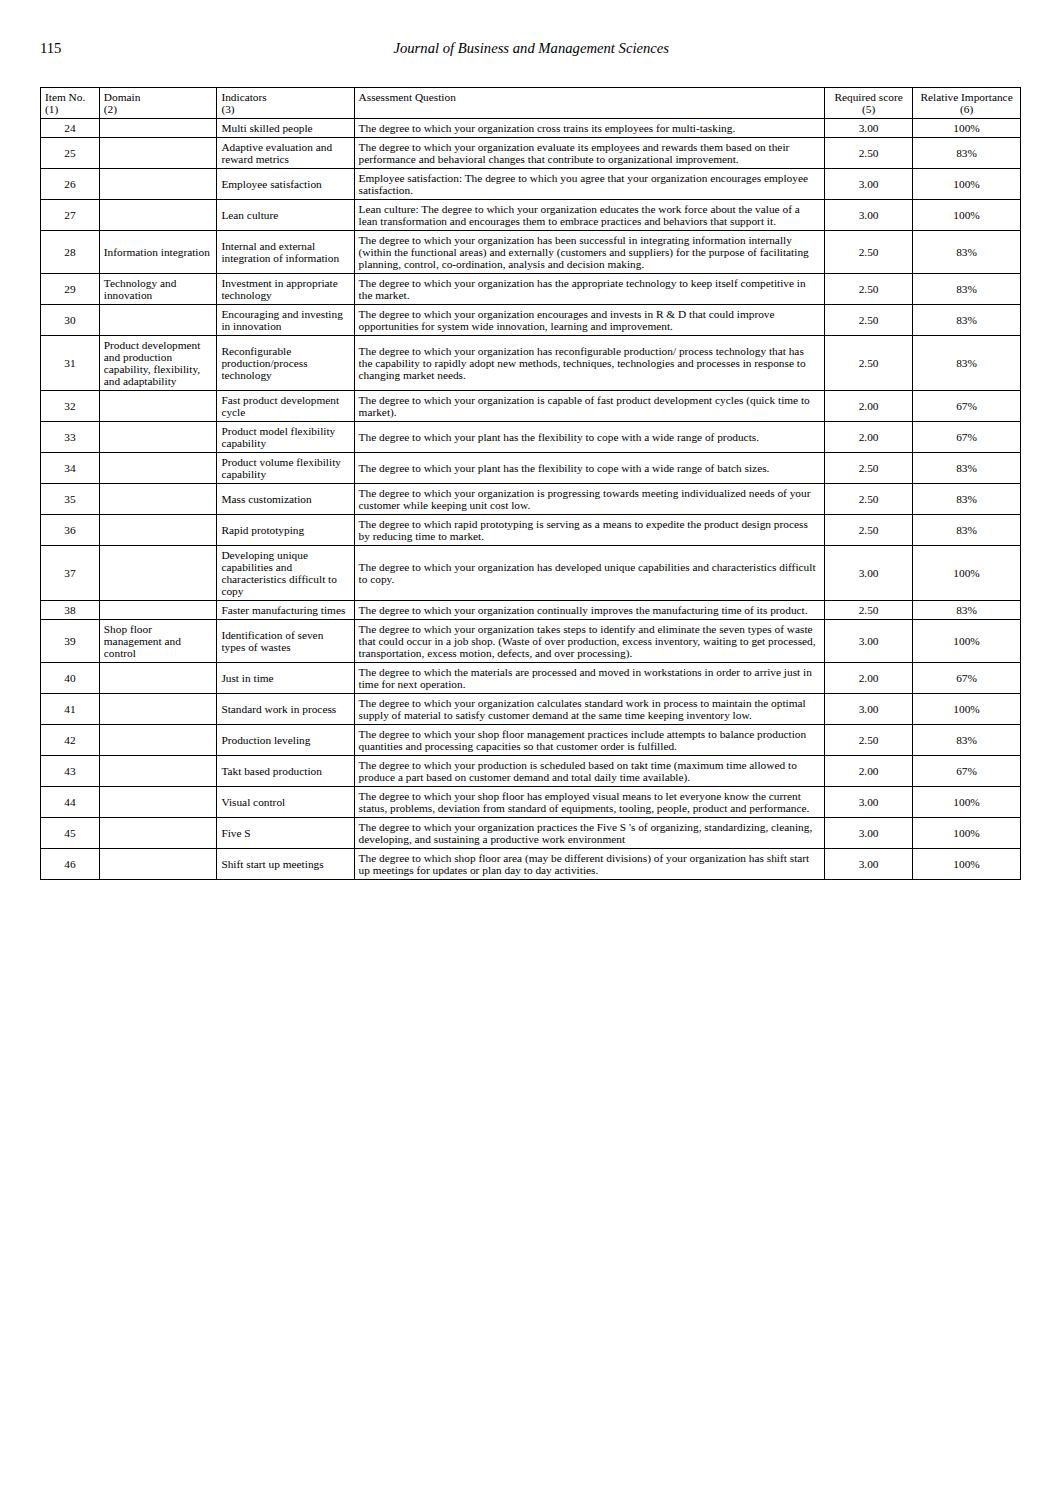115 Journal of Business and Management Sciences
| Item No. (1) | Domain (2) | Indicators (3) | Assessment Question | Required score (5) | Relative Importance (6) |
| --- | --- | --- | --- | --- | --- |
| 24 | | Multi skilled people | The degree to which your organization cross trains its employees for multi-tasking. | 3.00 | 100% |
| 25 | | Adaptive evaluation and reward metrics | The degree to which your organization evaluate its employees and rewards them based on their performance and behavioral changes that contribute to organizational improvement. | 2.50 | 83% |
| 26 | | Employee satisfaction | Employee satisfaction: The degree to which you agree that your organization encourages employee satisfaction. | 3.00 | 100% |
| 27 | | Lean culture | Lean culture: The degree to which your organization educates the work force about the value of a lean transformation and encourages them to embrace practices and behaviors that support it. | 3.00 | 100% |
| 28 | Information integration | Internal and external integration of information | The degree to which your organization has been successful in integrating information internally (within the functional areas) and externally (customers and suppliers) for the purpose of facilitating planning, control, co-ordination, analysis and decision making. | 2.50 | 83% |
| 29 | Technology and innovation | Investment in appropriate technology | The degree to which your organization has the appropriate technology to keep itself competitive in the market. | 2.50 | 83% |
| 30 | | Encouraging and investing in innovation | The degree to which your organization encourages and invests in R & D that could improve opportunities for system wide innovation, learning and improvement. | 2.50 | 83% |
| 31 | Product development and production capability, flexibility, and adaptability | Reconfigurable production/process technology | The degree to which your organization has reconfigurable production/ process technology that has the capability to rapidly adopt new methods, techniques, technologies and processes in response to changing market needs. | 2.50 | 83% |
| 32 | | Fast product development cycle | The degree to which your organization is capable of fast product development cycles (quick time to market). | 2.00 | 67% |
| 33 | | Product model flexibility capability | The degree to which your plant has the flexibility to cope with a wide range of products. | 2.00 | 67% |
| 34 | | Product volume flexibility capability | The degree to which your plant has the flexibility to cope with a wide range of batch sizes. | 2.50 | 83% |
| 35 | | Mass customization | The degree to which your organization is progressing towards meeting individualized needs of your customer while keeping unit cost low. | 2.50 | 83% |
| 36 | | Rapid prototyping | The degree to which rapid prototyping is serving as a means to expedite the product design process by reducing time to market. | 2.50 | 83% |
| 37 | | Developing unique capabilities and characteristics difficult to copy | The degree to which your organization has developed unique capabilities and characteristics difficult to copy. | 3.00 | 100% |
| 38 | | Faster manufacturing times | The degree to which your organization continually improves the manufacturing time of its product. | 2.50 | 83% |
| 39 | Shop floor management and control | Identification of seven types of wastes | The degree to which your organization takes steps to identify and eliminate the seven types of waste that could occur in a job shop. (Waste of over production, excess inventory, waiting to get processed, transportation, excess motion, defects, and over processing). | 3.00 | 100% |
| 40 | | Just in time | The degree to which the materials are processed and moved in workstations in order to arrive just in time for next operation. | 2.00 | 67% |
| 41 | | Standard work in process | The degree to which your organization calculates standard work in process to maintain the optimal supply of material to satisfy customer demand at the same time keeping inventory low. | 3.00 | 100% |
| 42 | | Production leveling | The degree to which your shop floor management practices include attempts to balance production quantities and processing capacities so that customer order is fulfilled. | 2.50 | 83% |
| 43 | | Takt based production | The degree to which your production is scheduled based on takt time (maximum time allowed to produce a part based on customer demand and total daily time available). | 2.00 | 67% |
| 44 | | Visual control | The degree to which your shop floor has employed visual means to let everyone know the current status, problems, deviation from standard of equipments, tooling, people, product and performance. | 3.00 | 100% |
| 45 | | Five S | The degree to which your organization practices the Five S 's of organizing, standardizing, cleaning, developing, and sustaining a productive work environment | 3.00 | 100% |
| 46 | | Shift start up meetings | The degree to which shop floor area (may be different divisions) of your organization has shift start up meetings for updates or plan day to day activities. | 3.00 | 100% |